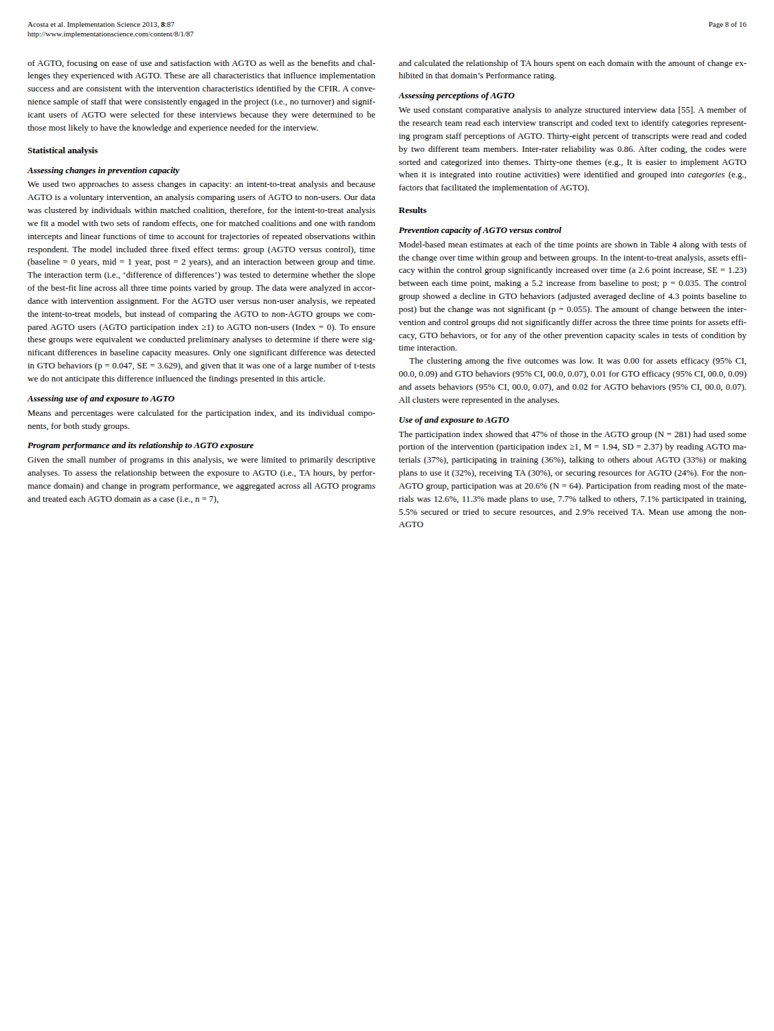Acosta et al. Implementation Science 2013, 8:87
http://www.implementationscience.com/content/8/1/87
Page 8 of 16
of AGTO, focusing on ease of use and satisfaction with AGTO as well as the benefits and challenges they experienced with AGTO. These are all characteristics that influence implementation success and are consistent with the intervention characteristics identified by the CFIR. A convenience sample of staff that were consistently engaged in the project (i.e., no turnover) and significant users of AGTO were selected for these interviews because they were determined to be those most likely to have the knowledge and experience needed for the interview.
Statistical analysis
Assessing changes in prevention capacity
We used two approaches to assess changes in capacity: an intent-to-treat analysis and because AGTO is a voluntary intervention, an analysis comparing users of AGTO to non-users. Our data was clustered by individuals within matched coalition, therefore, for the intent-to-treat analysis we fit a model with two sets of random effects, one for matched coalitions and one with random intercepts and linear functions of time to account for trajectories of repeated observations within respondent. The model included three fixed effect terms: group (AGTO versus control), time (baseline = 0 years, mid = 1 year, post = 2 years), and an interaction between group and time. The interaction term (i.e., ‘difference of differences’) was tested to determine whether the slope of the best-fit line across all three time points varied by group. The data were analyzed in accordance with intervention assignment. For the AGTO user versus non-user analysis, we repeated the intent-to-treat models, but instead of comparing the AGTO to non-AGTO groups we compared AGTO users (AGTO participation index ≥1) to AGTO non-users (Index = 0). To ensure these groups were equivalent we conducted preliminary analyses to determine if there were significant differences in baseline capacity measures. Only one significant difference was detected in GTO behaviors (p = 0.047, SE = 3.629), and given that it was one of a large number of t-tests we do not anticipate this difference influenced the findings presented in this article.
Assessing use of and exposure to AGTO
Means and percentages were calculated for the participation index, and its individual components, for both study groups.
Program performance and its relationship to AGTO exposure
Given the small number of programs in this analysis, we were limited to primarily descriptive analyses. To assess the relationship between the exposure to AGTO (i.e., TA hours, by performance domain) and change in program performance, we aggregated across all AGTO programs and treated each AGTO domain as a case (i.e., n = 7),
and calculated the relationship of TA hours spent on each domain with the amount of change exhibited in that domain’s Performance rating.
Assessing perceptions of AGTO
We used constant comparative analysis to analyze structured interview data [55]. A member of the research team read each interview transcript and coded text to identify categories representing program staff perceptions of AGTO. Thirty-eight percent of transcripts were read and coded by two different team members. Inter-rater reliability was 0.86. After coding, the codes were sorted and categorized into themes. Thirty-one themes (e.g., It is easier to implement AGTO when it is integrated into routine activities) were identified and grouped into categories (e.g., factors that facilitated the implementation of AGTO).
Results
Prevention capacity of AGTO versus control
Model-based mean estimates at each of the time points are shown in Table 4 along with tests of the change over time within group and between groups. In the intent-to-treat analysis, assets efficacy within the control group significantly increased over time (a 2.6 point increase, SE = 1.23) between each time point, making a 5.2 increase from baseline to post; p = 0.035. The control group showed a decline in GTO behaviors (adjusted averaged decline of 4.3 points baseline to post) but the change was not significant (p = 0.055). The amount of change between the intervention and control groups did not significantly differ across the three time points for assets efficacy, GTO behaviors, or for any of the other prevention capacity scales in tests of condition by time interaction.
The clustering among the five outcomes was low. It was 0.00 for assets efficacy (95% CI, 00.0, 0.09) and GTO behaviors (95% CI, 00.0, 0.07), 0.01 for GTO efficacy (95% CI, 00.0, 0.09) and assets behaviors (95% CI, 00.0, 0.07), and 0.02 for AGTO behaviors (95% CI, 00.0, 0.07). All clusters were represented in the analyses.
Use of and exposure to AGTO
The participation index showed that 47% of those in the AGTO group (N = 281) had used some portion of the intervention (participation index ≥1, M = 1.94, SD = 2.37) by reading AGTO materials (37%), participating in training (36%), talking to others about AGTO (33%) or making plans to use it (32%), receiving TA (30%), or securing resources for AGTO (24%). For the non-AGTO group, participation was at 20.6% (N = 64). Participation from reading most of the materials was 12.6%, 11.3% made plans to use, 7.7% talked to others, 7.1% participated in training, 5.5% secured or tried to secure resources, and 2.9% received TA. Mean use among the non-AGTO